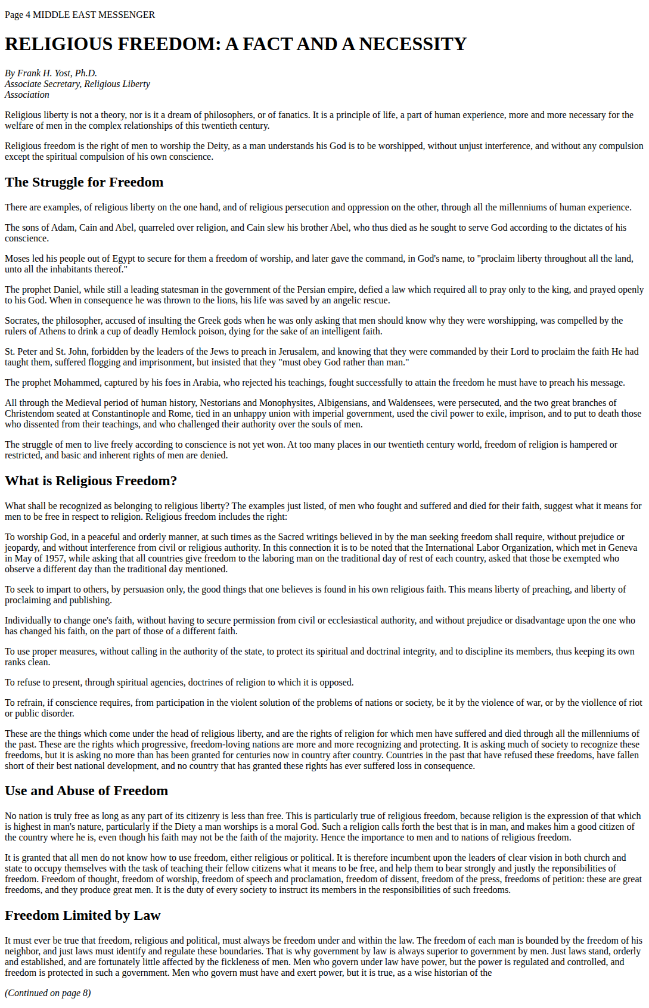Page 4 MIDDLE EAST MESSENGER
RELIGIOUS FREEDOM: A FACT AND A NECESSITY
By Frank H. Yost, Ph.D.
Associate Secretary, Religious Liberty
Association
Religious liberty is not a theory, nor is it a dream of philosophers, or of fanatics. It is a principle of life, a part of human experience, more and more necessary for the welfare of men in the complex relationships of this twentieth century.
Religious freedom is the right of men to worship the Deity, as a man understands his God is to be worshipped, without unjust interference, and without any compulsion except the spiritual compulsion of his own conscience.
The Struggle for Freedom
There are examples, of religious liberty on the one hand, and of religious persecution and oppression on the other, through all the millenniums of human experience.
The sons of Adam, Cain and Abel, quarreled over religion, and Cain slew his brother Abel, who thus died as he sought to serve God according to the dictates of his conscience.
Moses led his people out of Egypt to secure for them a freedom of worship, and later gave the command, in God's name, to "proclaim liberty throughout all the land, unto all the inhabitants thereof."
The prophet Daniel, while still a leading statesman in the government of the Persian empire, defied a law which required all to pray only to the king, and prayed openly to his God. When in consequence he was thrown to the lions, his life was saved by an angelic rescue.
Socrates, the philosopher, accused of insulting the Greek gods when he was only asking that men should know why they were worshipping, was compelled by the rulers of Athens to drink a cup of deadly Hemlock poison, dying for the sake of an intelligent faith.
St. Peter and St. John, forbidden by the leaders of the Jews to preach in Jerusalem, and knowing that they were commanded by their Lord to proclaim the faith He had taught them, suffered flogging and imprisonment, but insisted that they "must obey God rather than man."
The prophet Mohammed, captured by his foes in Arabia, who rejected his teachings, fought successfully to attain the freedom he must have to preach his message.
All through the Medieval period of human history, Nestorians and Monophysites, Albigensians, and Waldensees, were persecuted, and the two great branches of Christendom seated at Constantinople and Rome, tied in an unhappy union with imperial government, used the civil power to exile, imprison, and to put to death those who dissented from their teachings, and who challenged their authority over the souls of men.
The struggle of men to live freely according to conscience is not yet won. At too many places in our twentieth century world, freedom of religion is hampered or restricted, and basic and inherent rights of men are denied.
What is Religious Freedom?
What shall be recognized as belonging to religious liberty? The examples just listed, of men who fought and suffered and died for their faith, suggest what it means for men to be free in respect to religion. Religious freedom includes the right:
To worship God, in a peaceful and orderly manner, at such times as the Sacred writings believed in by the man seeking freedom shall require, without prejudice or jeopardy, and without interference from civil or religious authority. In this connection it is to be noted that the International Labor Organization, which met in Geneva in May of 1957, while asking that all countries give freedom to the laboring man on the traditional day of rest of each country, asked that those be exempted who observe a different day than the traditional day mentioned.
To seek to impart to others, by persuasion only, the good things that one believes is found in his own religious faith. This means liberty of preaching, and liberty of proclaiming and publishing.
Individually to change one's faith, without having to secure permission from civil or ecclesiastical authority, and without prejudice or disadvantage upon the one who has changed his faith, on the part of those of a different faith.
To use proper measures, without calling in the authority of the state, to protect its spiritual and doctrinal integrity, and to discipline its members, thus keeping its own ranks clean.
To refuse to present, through spiritual agencies, doctrines of religion to which it is opposed.
To refrain, if conscience requires, from participation in the violent solution of the problems of nations or society, be it by the violence of war, or by the viollence of riot or public disorder.
These are the things which come under the head of religious liberty, and are the rights of religion for which men have suffered and died through all the millenniums of the past. These are the rights which progressive, freedom-loving nations are more and more recognizing and protecting. It is asking much of society to recognize these freedoms, but it is asking no more than has been granted for centuries now in country after country. Countries in the past that have refused these freedoms, have fallen short of their best national development, and no country that has granted these rights has ever suffered loss in consequence.
Use and Abuse of Freedom
No nation is truly free as long as any part of its citizenry is less than free. This is particularly true of religious freedom, because religion is the expression of that which is highest in man's nature, particularly if the Diety a man worships is a moral God. Such a religion calls forth the best that is in man, and makes him a good citizen of the country where he is, even though his faith may not be the faith of the majority. Hence the importance to men and to nations of religious freedom.
It is granted that all men do not know how to use freedom, either religious or political. It is therefore incumbent upon the leaders of clear vision in both church and state to occupy themselves with the task of teaching their fellow citizens what it means to be free, and help them to bear strongly and justly the reponsibilities of freedom. Freedom of thought, freedom of worship, freedom of speech and proclamation, freedom of dissent, freedom of the press, freedoms of petition: these are great freedoms, and they produce great men. It is the duty of every society to instruct its members in the responsibilities of such freedoms.
Freedom Limited by Law
It must ever be true that freedom, religious and political, must always be freedom under and within the law. The freedom of each man is bounded by the freedom of his neighbor, and just laws must identify and regulate these boundaries. That is why government by law is always superior to government by men. Just laws stand, orderly and established, and are fortunately little affected by the fickleness of men. Men who govern under law have power, but the power is regulated and controlled, and freedom is protected in such a government. Men who govern must have and exert power, but it is true, as a wise historian of the
(Continued on page 8)